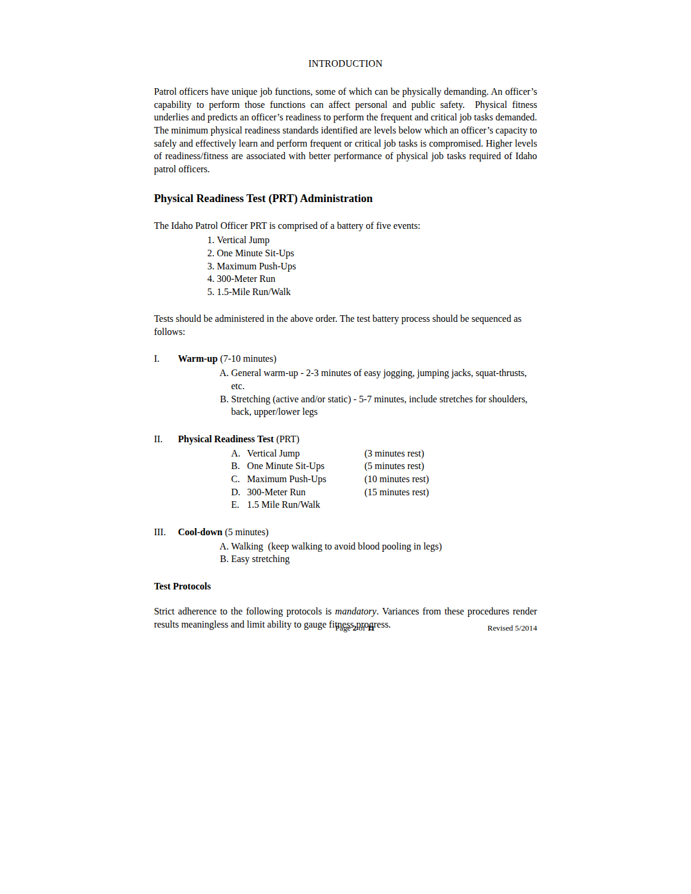INTRODUCTION
Patrol officers have unique job functions, some of which can be physically demanding. An officer’s capability to perform those functions can affect personal and public safety. Physical fitness underlies and predicts an officer’s readiness to perform the frequent and critical job tasks demanded. The minimum physical readiness standards identified are levels below which an officer’s capacity to safely and effectively learn and perform frequent or critical job tasks is compromised. Higher levels of readiness/fitness are associated with better performance of physical job tasks required of Idaho patrol officers.
Physical Readiness Test (PRT) Administration
The Idaho Patrol Officer PRT is comprised of a battery of five events:
Vertical Jump
One Minute Sit-Ups
Maximum Push-Ups
300-Meter Run
1.5-Mile Run/Walk
Tests should be administered in the above order. The test battery process should be sequenced as follows:
I.
Warm-up (7-10 minutes)
General warm-up - 2-3 minutes of easy jogging, jumping jacks, squat-thrusts, etc.
Stretching (active and/or static) - 5-7 minutes, include stretches for shoulders, back, upper/lower legs
II.
Physical Readiness Test (PRT)
A.
Vertical Jump
(3 minutes rest)
B.
One Minute Sit-Ups
(5 minutes rest)
C.
Maximum Push-Ups
(10 minutes rest)
D.
300-Meter Run
(15 minutes rest)
E.
1.5 Mile Run/Walk
III.
Cool-down (5 minutes)
Walking (keep walking to avoid blood pooling in legs)
Easy stretching
Test Protocols
Strict adherence to the following protocols is mandatory. Variances from these procedures render results meaningless and limit ability to gauge fitness progress.
Page 2 of 11
Revised 5/2014